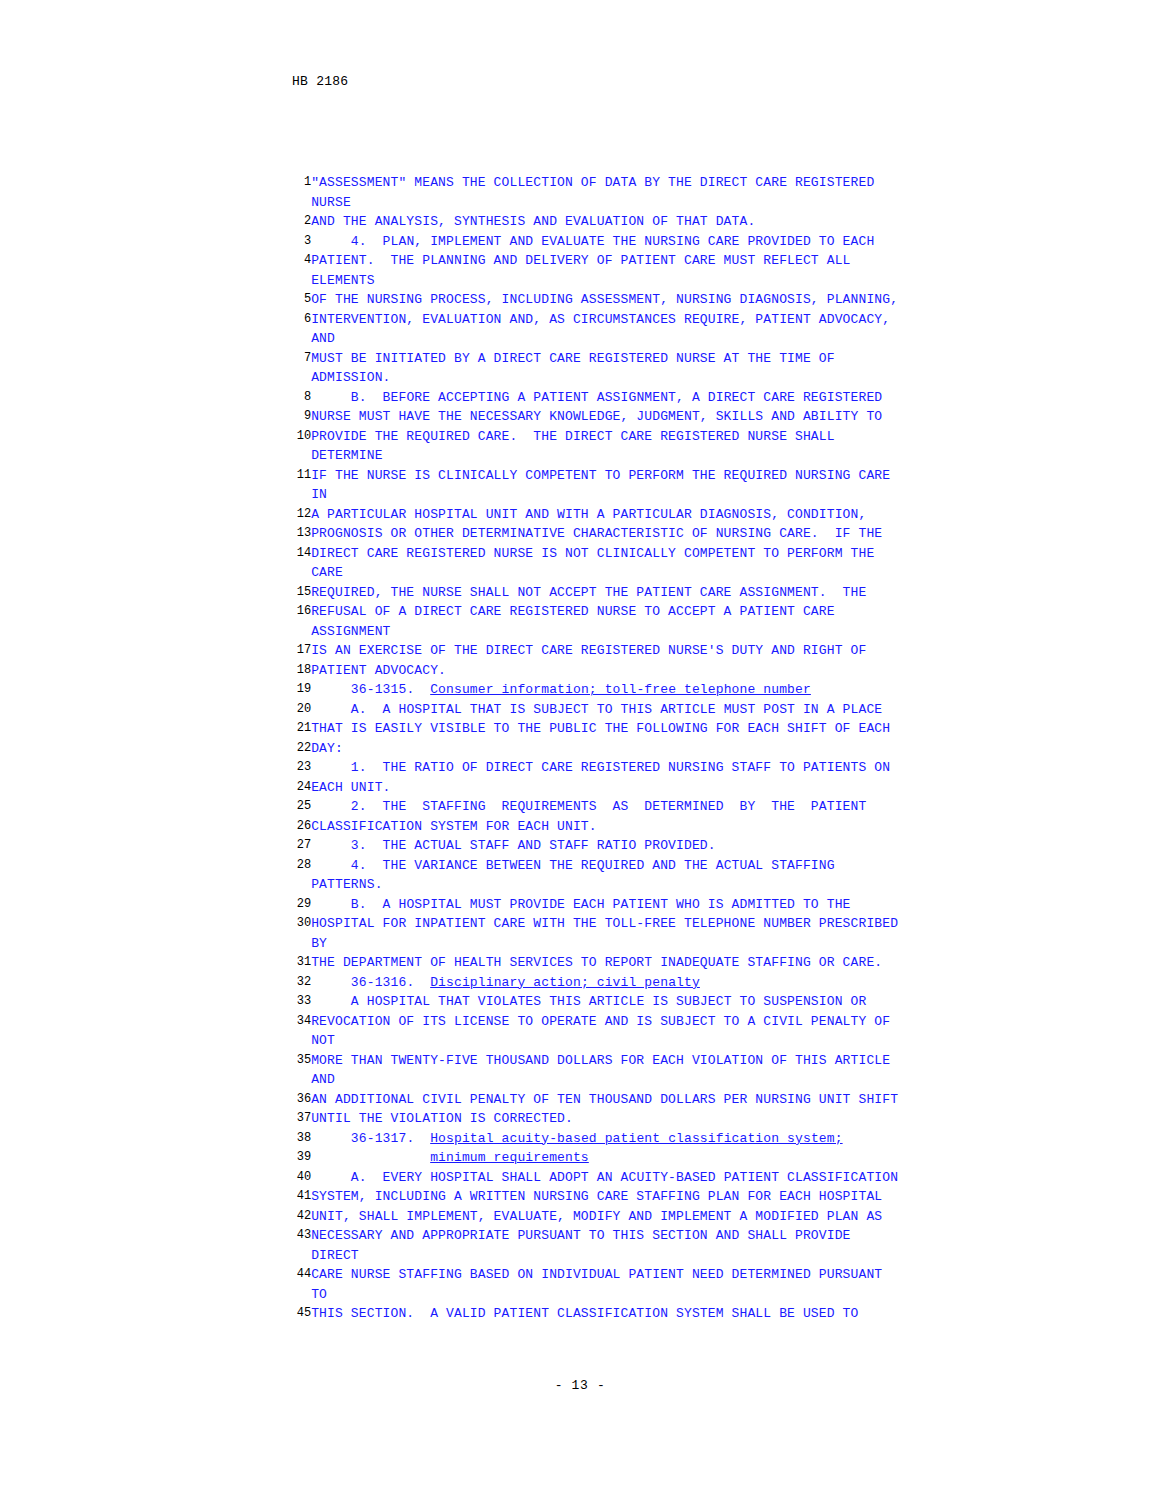HB 2186
| 1 | "ASSESSMENT" MEANS THE COLLECTION OF DATA BY THE DIRECT CARE REGISTERED NURSE |
| 2 | AND THE ANALYSIS, SYNTHESIS AND EVALUATION OF THAT DATA. |
| 3 | 4. PLAN, IMPLEMENT AND EVALUATE THE NURSING CARE PROVIDED TO EACH |
| 4 | PATIENT. THE PLANNING AND DELIVERY OF PATIENT CARE MUST REFLECT ALL ELEMENTS |
| 5 | OF THE NURSING PROCESS, INCLUDING ASSESSMENT, NURSING DIAGNOSIS, PLANNING, |
| 6 | INTERVENTION, EVALUATION AND, AS CIRCUMSTANCES REQUIRE, PATIENT ADVOCACY, AND |
| 7 | MUST BE INITIATED BY A DIRECT CARE REGISTERED NURSE AT THE TIME OF ADMISSION. |
| 8 | B. BEFORE ACCEPTING A PATIENT ASSIGNMENT, A DIRECT CARE REGISTERED |
| 9 | NURSE MUST HAVE THE NECESSARY KNOWLEDGE, JUDGMENT, SKILLS AND ABILITY TO |
| 10 | PROVIDE THE REQUIRED CARE. THE DIRECT CARE REGISTERED NURSE SHALL DETERMINE |
| 11 | IF THE NURSE IS CLINICALLY COMPETENT TO PERFORM THE REQUIRED NURSING CARE IN |
| 12 | A PARTICULAR HOSPITAL UNIT AND WITH A PARTICULAR DIAGNOSIS, CONDITION, |
| 13 | PROGNOSIS OR OTHER DETERMINATIVE CHARACTERISTIC OF NURSING CARE. IF THE |
| 14 | DIRECT CARE REGISTERED NURSE IS NOT CLINICALLY COMPETENT TO PERFORM THE CARE |
| 15 | REQUIRED, THE NURSE SHALL NOT ACCEPT THE PATIENT CARE ASSIGNMENT. THE |
| 16 | REFUSAL OF A DIRECT CARE REGISTERED NURSE TO ACCEPT A PATIENT CARE ASSIGNMENT |
| 17 | IS AN EXERCISE OF THE DIRECT CARE REGISTERED NURSE'S DUTY AND RIGHT OF |
| 18 | PATIENT ADVOCACY. |
| 19 | 36-1315. Consumer information; toll-free telephone number |
| 20 | A. A HOSPITAL THAT IS SUBJECT TO THIS ARTICLE MUST POST IN A PLACE |
| 21 | THAT IS EASILY VISIBLE TO THE PUBLIC THE FOLLOWING FOR EACH SHIFT OF EACH |
| 22 | DAY: |
| 23 | 1. THE RATIO OF DIRECT CARE REGISTERED NURSING STAFF TO PATIENTS ON |
| 24 | EACH UNIT. |
| 25 | 2. THE STAFFING REQUIREMENTS AS DETERMINED BY THE PATIENT |
| 26 | CLASSIFICATION SYSTEM FOR EACH UNIT. |
| 27 | 3. THE ACTUAL STAFF AND STAFF RATIO PROVIDED. |
| 28 | 4. THE VARIANCE BETWEEN THE REQUIRED AND THE ACTUAL STAFFING PATTERNS. |
| 29 | B. A HOSPITAL MUST PROVIDE EACH PATIENT WHO IS ADMITTED TO THE |
| 30 | HOSPITAL FOR INPATIENT CARE WITH THE TOLL-FREE TELEPHONE NUMBER PRESCRIBED BY |
| 31 | THE DEPARTMENT OF HEALTH SERVICES TO REPORT INADEQUATE STAFFING OR CARE. |
| 32 | 36-1316. Disciplinary action; civil penalty |
| 33 | A HOSPITAL THAT VIOLATES THIS ARTICLE IS SUBJECT TO SUSPENSION OR |
| 34 | REVOCATION OF ITS LICENSE TO OPERATE AND IS SUBJECT TO A CIVIL PENALTY OF NOT |
| 35 | MORE THAN TWENTY-FIVE THOUSAND DOLLARS FOR EACH VIOLATION OF THIS ARTICLE AND |
| 36 | AN ADDITIONAL CIVIL PENALTY OF TEN THOUSAND DOLLARS PER NURSING UNIT SHIFT |
| 37 | UNTIL THE VIOLATION IS CORRECTED. |
| 38 | 36-1317. Hospital acuity-based patient classification system; |
| 39 | minimum requirements |
| 40 | A. EVERY HOSPITAL SHALL ADOPT AN ACUITY-BASED PATIENT CLASSIFICATION |
| 41 | SYSTEM, INCLUDING A WRITTEN NURSING CARE STAFFING PLAN FOR EACH HOSPITAL |
| 42 | UNIT, SHALL IMPLEMENT, EVALUATE, MODIFY AND IMPLEMENT A MODIFIED PLAN AS |
| 43 | NECESSARY AND APPROPRIATE PURSUANT TO THIS SECTION AND SHALL PROVIDE DIRECT |
| 44 | CARE NURSE STAFFING BASED ON INDIVIDUAL PATIENT NEED DETERMINED PURSUANT TO |
| 45 | THIS SECTION. A VALID PATIENT CLASSIFICATION SYSTEM SHALL BE USED TO |
- 13 -